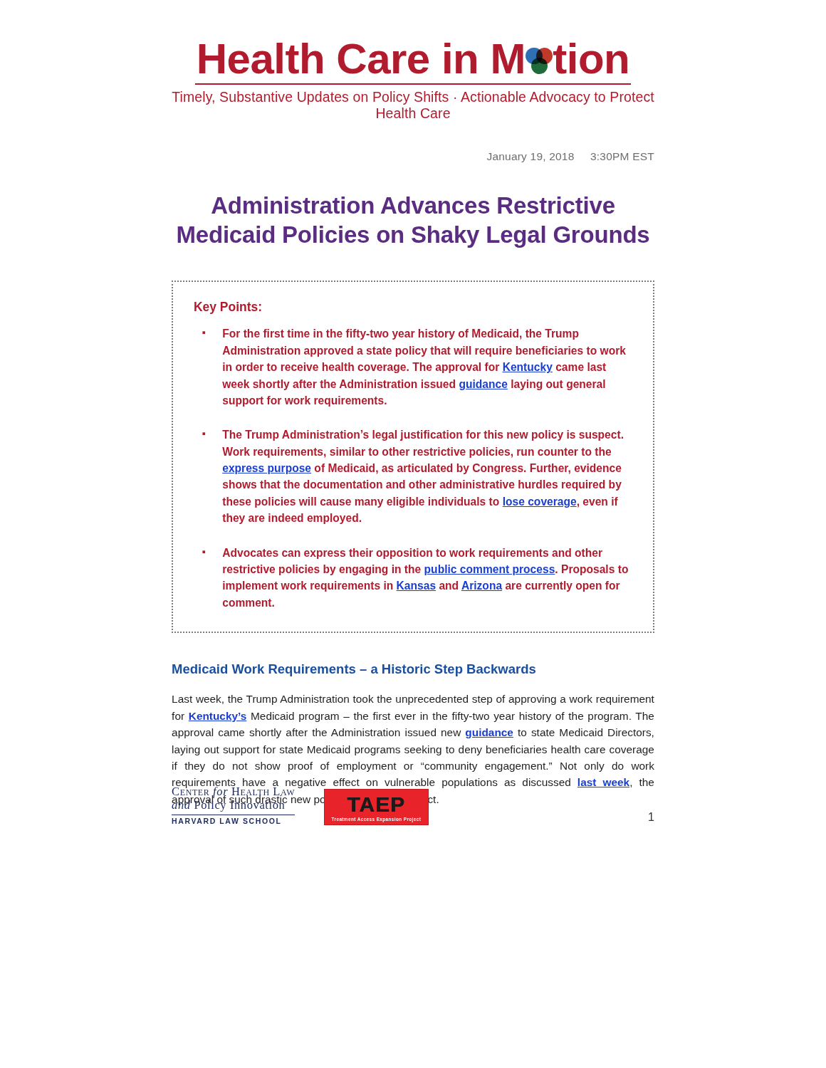Health Care in M tion
Timely, Substantive Updates on Policy Shifts · Actionable Advocacy to Protect Health Care
January 19, 2018 3:30PM EST
Administration Advances Restrictive
Medicaid Policies on Shaky Legal Grounds
Key Points:
For the first time in the fifty-two year history of Medicaid, the Trump Administration approved a state policy that will require beneficiaries to work in order to receive health coverage. The approval for Kentucky came last week shortly after the Administration issued guidance laying out general support for work requirements.
The Trump Administration’s legal justification for this new policy is suspect. Work requirements, similar to other restrictive policies, run counter to the express purpose of Medicaid, as articulated by Congress. Further, evidence shows that the documentation and other administrative hurdles required by these policies will cause many eligible individuals to lose coverage, even if they are indeed employed.
Advocates can express their opposition to work requirements and other restrictive policies by engaging in the public comment process. Proposals to implement work requirements in Kansas and Arizona are currently open for comment.
Medicaid Work Requirements – a Historic Step Backwards
Last week, the Trump Administration took the unprecedented step of approving a work requirement for Kentucky’s Medicaid program – the first ever in the fifty-two year history of the program. The approval came shortly after the Administration issued new guidance to state Medicaid Directors, laying out support for state Medicaid programs seeking to deny beneficiaries health care coverage if they do not show proof of employment or “community engagement.” Not only do work requirements have a negative effect on vulnerable populations as discussed last week, the approval of such drastic new policies is legally suspect.
Center for Health Law
and Policy Innovation
HARVARD LAW SCHOOL
TAEP Treatment Access Expansion Project
1